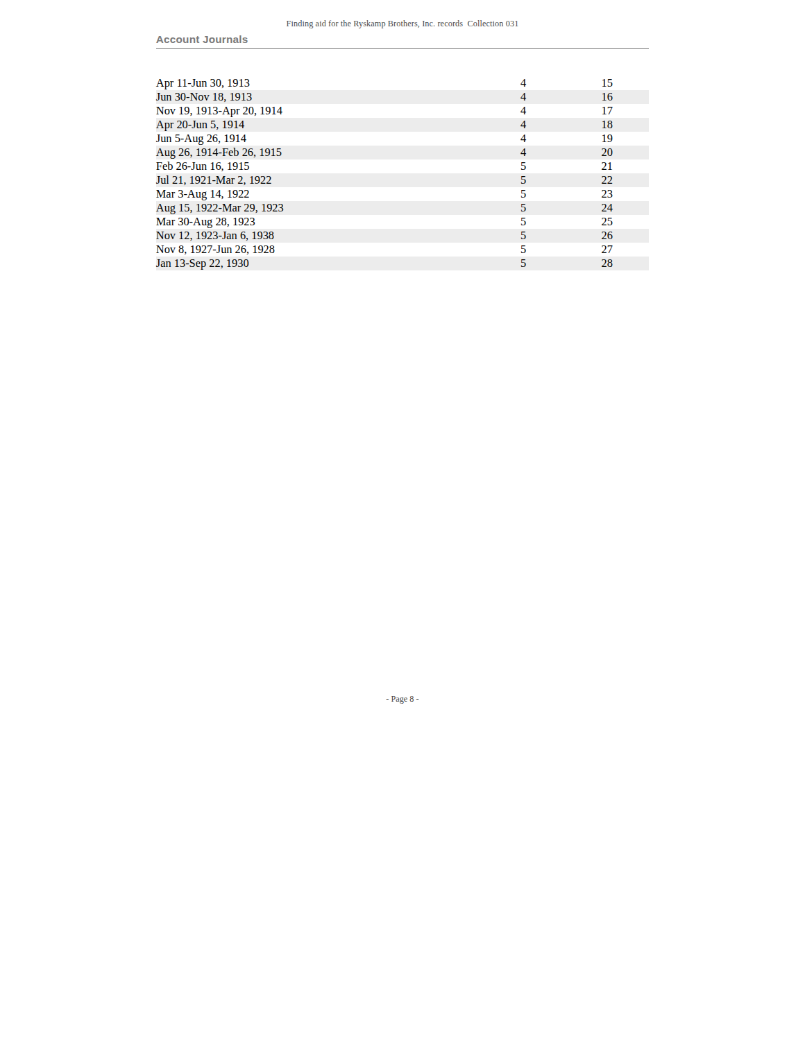Finding aid for the Ryskamp Brothers, Inc. records Collection 031
Account Journals
| Apr 11-Jun 30, 1913 | 4 | 15 |
| Jun 30-Nov 18, 1913 | 4 | 16 |
| Nov 19, 1913-Apr 20, 1914 | 4 | 17 |
| Apr 20-Jun 5, 1914 | 4 | 18 |
| Jun 5-Aug 26, 1914 | 4 | 19 |
| Aug 26, 1914-Feb 26, 1915 | 4 | 20 |
| Feb 26-Jun 16, 1915 | 5 | 21 |
| Jul 21, 1921-Mar 2, 1922 | 5 | 22 |
| Mar 3-Aug 14, 1922 | 5 | 23 |
| Aug 15, 1922-Mar 29, 1923 | 5 | 24 |
| Mar 30-Aug 28, 1923 | 5 | 25 |
| Nov 12, 1923-Jan 6, 1938 | 5 | 26 |
| Nov 8, 1927-Jun 26, 1928 | 5 | 27 |
| Jan 13-Sep 22, 1930 | 5 | 28 |
- Page 8 -